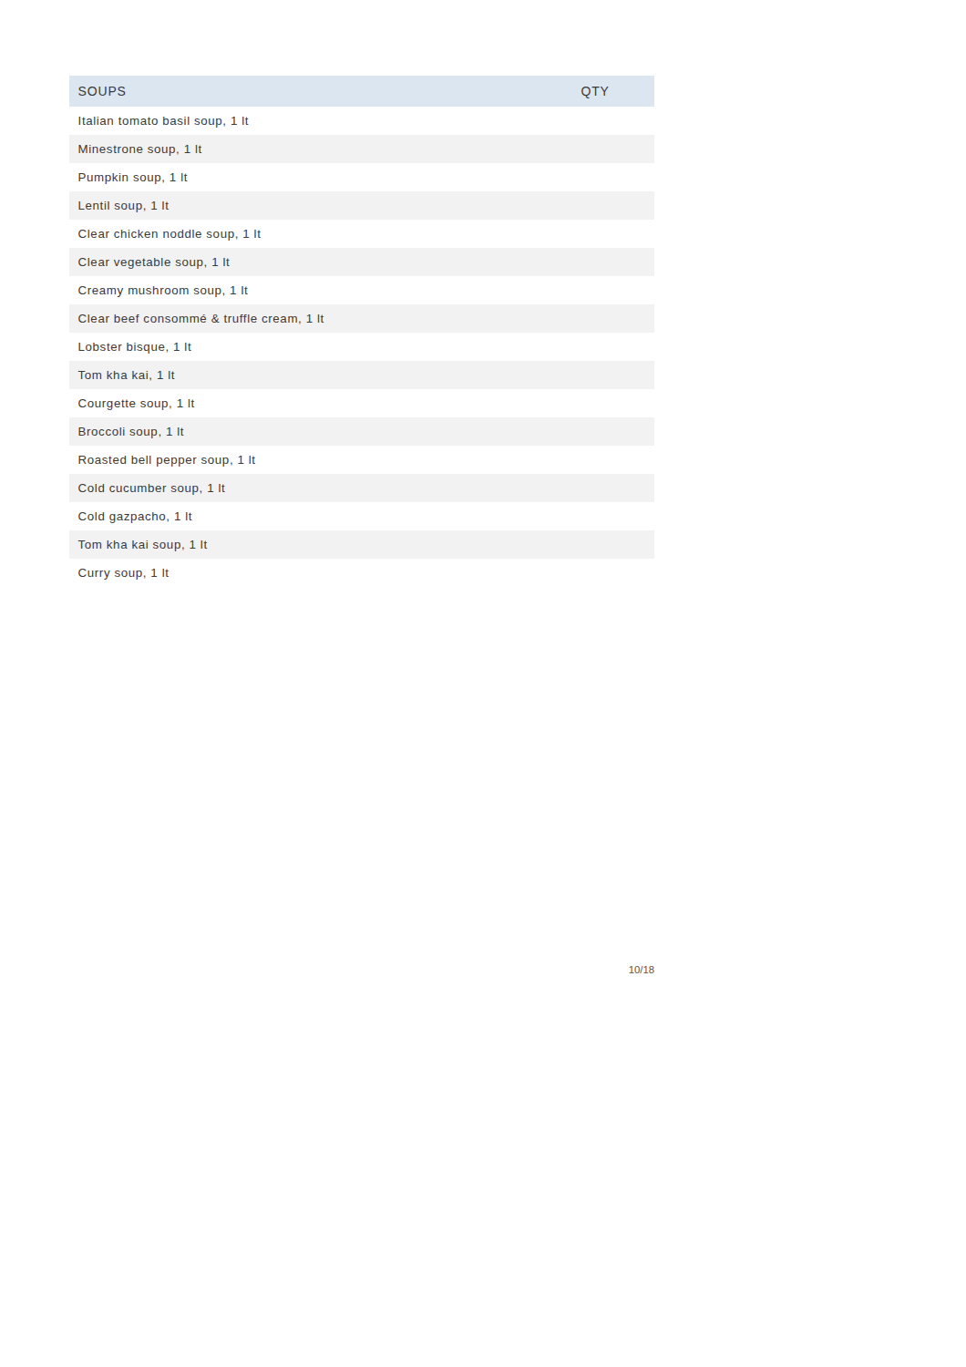| SOUPS | QTY |
| --- | --- |
| Italian tomato basil soup, 1 lt | |
| Minestrone soup, 1 lt | |
| Pumpkin soup, 1 lt | |
| Lentil soup, 1 lt | |
| Clear chicken noddle soup, 1 lt | |
| Clear vegetable soup, 1 lt | |
| Creamy mushroom soup, 1 lt | |
| Clear beef consommé & truffle cream, 1 lt | |
| Lobster bisque, 1 lt | |
| Tom kha kai, 1 lt | |
| Courgette soup, 1 lt | |
| Broccoli soup, 1 lt | |
| Roasted bell pepper soup, 1 lt | |
| Cold cucumber soup, 1 lt | |
| Cold gazpacho, 1 lt | |
| Tom kha kai soup, 1 lt | |
| Curry soup, 1 lt | |
10/18